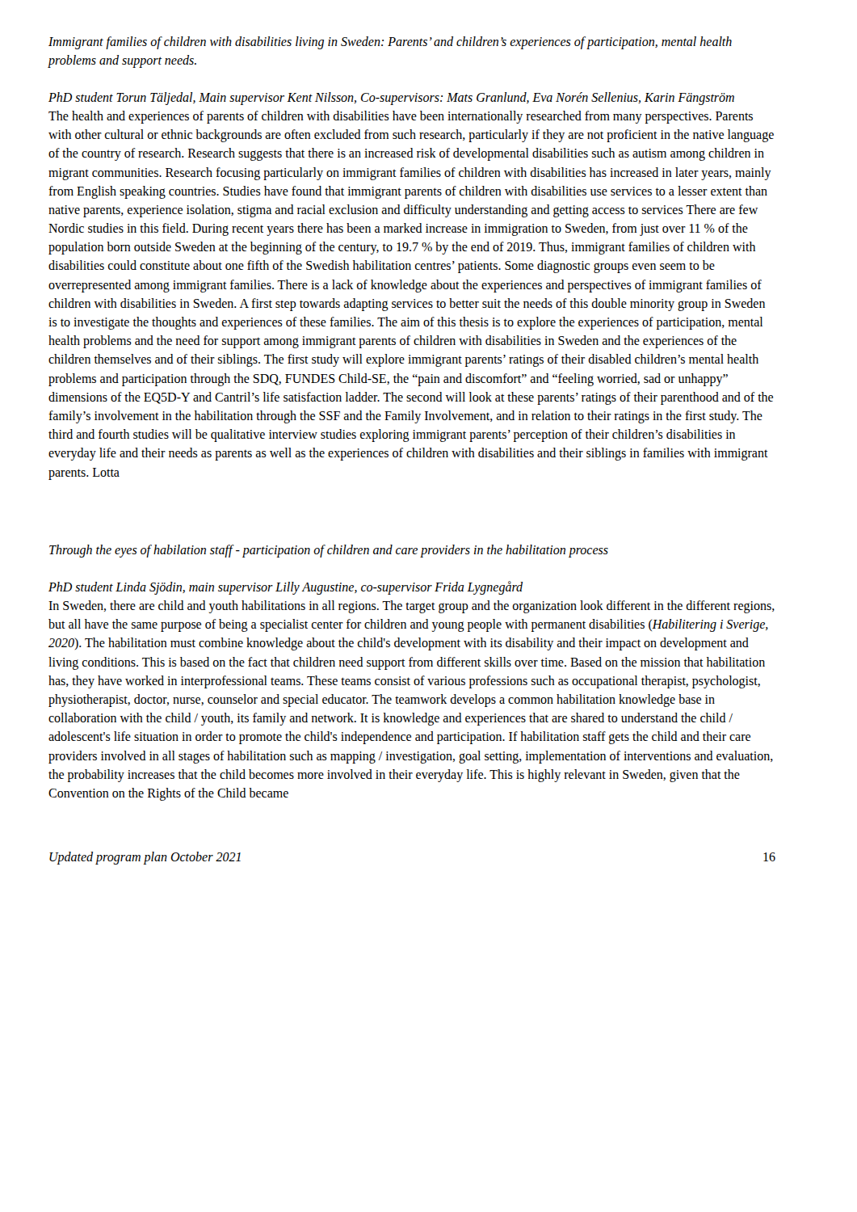Immigrant families of children with disabilities living in Sweden: Parents’ and children’s experiences of participation, mental health problems and support needs.
PhD student Torun Täljedal, Main supervisor Kent Nilsson, Co-supervisors: Mats Granlund, Eva Norén Sellenius, Karin Fängström
The health and experiences of parents of children with disabilities have been internationally researched from many perspectives. Parents with other cultural or ethnic backgrounds are often excluded from such research, particularly if they are not proficient in the native language of the country of research. Research suggests that there is an increased risk of developmental disabilities such as autism among children in migrant communities. Research focusing particularly on immigrant families of children with disabilities has increased in later years, mainly from English speaking countries. Studies have found that immigrant parents of children with disabilities use services to a lesser extent than native parents, experience isolation, stigma and racial exclusion and difficulty understanding and getting access to services There are few Nordic studies in this field. During recent years there has been a marked increase in immigration to Sweden, from just over 11 % of the population born outside Sweden at the beginning of the century, to 19.7 % by the end of 2019. Thus, immigrant families of children with disabilities could constitute about one fifth of the Swedish habilitation centres’ patients. Some diagnostic groups even seem to be overrepresented among immigrant families. There is a lack of knowledge about the experiences and perspectives of immigrant families of children with disabilities in Sweden. A first step towards adapting services to better suit the needs of this double minority group in Sweden is to investigate the thoughts and experiences of these families. The aim of this thesis is to explore the experiences of participation, mental health problems and the need for support among immigrant parents of children with disabilities in Sweden and the experiences of the children themselves and of their siblings. The first study will explore immigrant parents’ ratings of their disabled children’s mental health problems and participation through the SDQ, FUNDES Child-SE, the “pain and discomfort” and “feeling worried, sad or unhappy” dimensions of the EQ5D-Y and Cantril’s life satisfaction ladder. The second will look at these parents’ ratings of their parenthood and of the family’s involvement in the habilitation through the SSF and the Family Involvement, and in relation to their ratings in the first study. The third and fourth studies will be qualitative interview studies exploring immigrant parents’ perception of their children’s disabilities in everyday life and their needs as parents as well as the experiences of children with disabilities and their siblings in families with immigrant parents. Lotta
Through the eyes of habilation staff - participation of children and care providers in the habilitation process
PhD student Linda Sjödin, main supervisor Lilly Augustine, co-supervisor Frida Lygnegård
In Sweden, there are child and youth habilitations in all regions. The target group and the organization look different in the different regions, but all have the same purpose of being a specialist center for children and young people with permanent disabilities (Habilitering i Sverige, 2020). The habilitation must combine knowledge about the child's development with its disability and their impact on development and living conditions. This is based on the fact that children need support from different skills over time. Based on the mission that habilitation has, they have worked in interprofessional teams. These teams consist of various professions such as occupational therapist, psychologist, physiotherapist, doctor, nurse, counselor and special educator. The teamwork develops a common habilitation knowledge base in collaboration with the child / youth, its family and network. It is knowledge and experiences that are shared to understand the child / adolescent's life situation in order to promote the child's independence and participation. If habilitation staff gets the child and their care providers involved in all stages of habilitation such as mapping / investigation, goal setting, implementation of interventions and evaluation, the probability increases that the child becomes more involved in their everyday life. This is highly relevant in Sweden, given that the Convention on the Rights of the Child became
Updated program plan October 2021 16